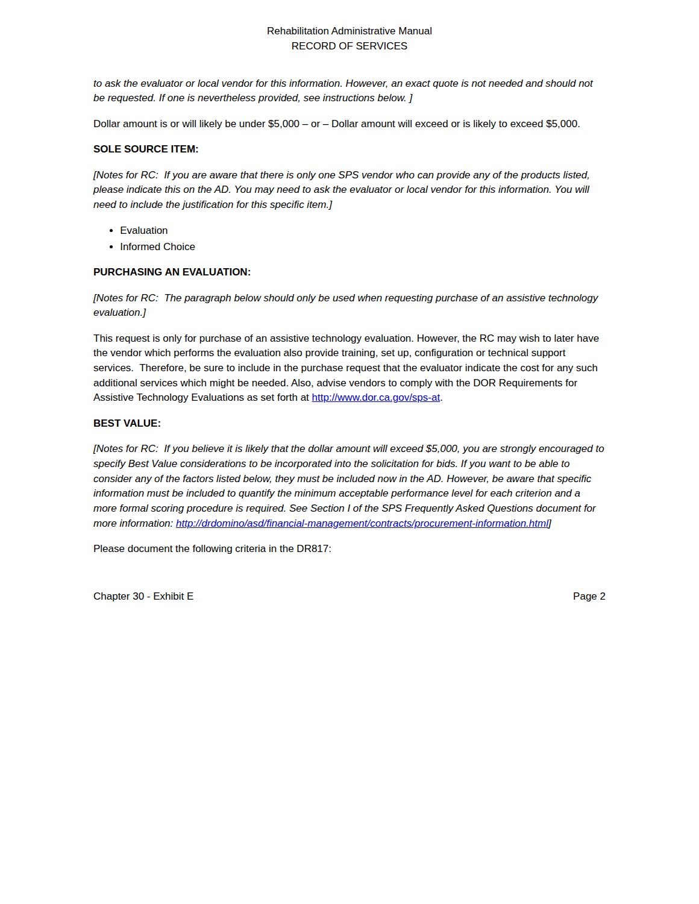Rehabilitation Administrative Manual RECORD OF SERVICES
to ask the evaluator or local vendor for this information. However, an exact quote is not needed and should not be requested. If one is nevertheless provided, see instructions below. ]
Dollar amount is or will likely be under $5,000 – or – Dollar amount will exceed or is likely to exceed $5,000.
SOLE SOURCE ITEM:
[Notes for RC: If you are aware that there is only one SPS vendor who can provide any of the products listed, please indicate this on the AD. You may need to ask the evaluator or local vendor for this information. You will need to include the justification for this specific item.]
Evaluation
Informed Choice
PURCHASING AN EVALUATION:
[Notes for RC: The paragraph below should only be used when requesting purchase of an assistive technology evaluation.]
This request is only for purchase of an assistive technology evaluation. However, the RC may wish to later have the vendor which performs the evaluation also provide training, set up, configuration or technical support services. Therefore, be sure to include in the purchase request that the evaluator indicate the cost for any such additional services which might be needed. Also, advise vendors to comply with the DOR Requirements for Assistive Technology Evaluations as set forth at http://www.dor.ca.gov/sps-at.
BEST VALUE:
[Notes for RC: If you believe it is likely that the dollar amount will exceed $5,000, you are strongly encouraged to specify Best Value considerations to be incorporated into the solicitation for bids. If you want to be able to consider any of the factors listed below, they must be included now in the AD. However, be aware that specific information must be included to quantify the minimum acceptable performance level for each criterion and a more formal scoring procedure is required. See Section I of the SPS Frequently Asked Questions document for more information: http://drdomino/asd/financial-management/contracts/procurement-information.html]
Please document the following criteria in the DR817:
Chapter 30 - Exhibit E Page 2